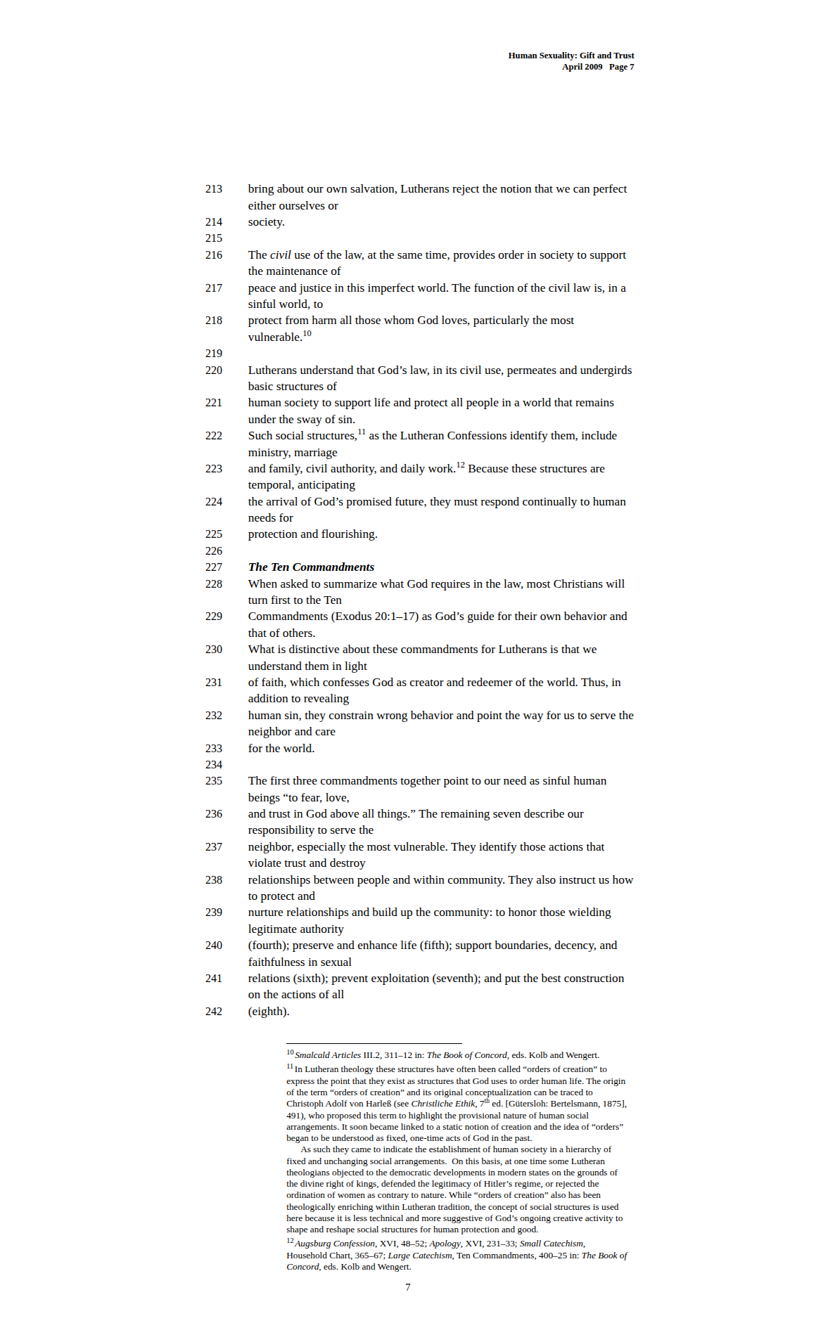Human Sexuality: Gift and Trust
April 2009 Page 7
213 bring about our own salvation, Lutherans reject the notion that we can perfect either ourselves or
214 society.
215
216 The civil use of the law, at the same time, provides order in society to support the maintenance of
217 peace and justice in this imperfect world. The function of the civil law is, in a sinful world, to
218 protect from harm all those whom God loves, particularly the most vulnerable.10
219
220 Lutherans understand that God’s law, in its civil use, permeates and undergirds basic structures of
221 human society to support life and protect all people in a world that remains under the sway of sin.
222 Such social structures,11 as the Lutheran Confessions identify them, include ministry, marriage
223 and family, civil authority, and daily work.12 Because these structures are temporal, anticipating
224 the arrival of God’s promised future, they must respond continually to human needs for
225 protection and flourishing.
226
227 The Ten Commandments
228 When asked to summarize what God requires in the law, most Christians will turn first to the Ten
229 Commandments (Exodus 20:1–17) as God’s guide for their own behavior and that of others.
230 What is distinctive about these commandments for Lutherans is that we understand them in light
231 of faith, which confesses God as creator and redeemer of the world. Thus, in addition to revealing
232 human sin, they constrain wrong behavior and point the way for us to serve the neighbor and care
233 for the world.
234
235 The first three commandments together point to our need as sinful human beings “to fear, love,
236 and trust in God above all things.” The remaining seven describe our responsibility to serve the
237 neighbor, especially the most vulnerable. They identify those actions that violate trust and destroy
238 relationships between people and within community. They also instruct us how to protect and
239 nurture relationships and build up the community: to honor those wielding legitimate authority
240(fourth); preserve and enhance life (fifth); support boundaries, decency, and faithfulness in sexual
241 relations (sixth); prevent exploitation (seventh); and put the best construction on the actions of all
242(eighth).
10 Smalcald Articles III.2, 311–12 in: The Book of Concord, eds. Kolb and Wengert.
11 In Lutheran theology these structures have often been called “orders of creation” to express the point that they exist as structures that God uses to order human life. The origin of the term “orders of creation” and its original conceptualization can be traced to Christoph Adolf von Harleß (see Christliche Ethik, 7th ed. [Gütersloh: Bertelsmann, 1875], 491), who proposed this term to highlight the provisional nature of human social arrangements. It soon became linked to a static notion of creation and the idea of “orders” began to be understood as fixed, one-time acts of God in the past.
As such they came to indicate the establishment of human society in a hierarchy of fixed and unchanging social arrangements. On this basis, at one time some Lutheran theologians objected to the democratic developments in modern states on the grounds of the divine right of kings, defended the legitimacy of Hitler’s regime, or rejected the ordination of women as contrary to nature. While “orders of creation” also has been theologically enriching within Lutheran tradition, the concept of social structures is used here because it is less technical and more suggestive of God’s ongoing creative activity to shape and reshape social structures for human protection and good.
12 Augsburg Confession, XVI, 48–52; Apology, XVI, 231–33; Small Catechism, Household Chart, 365–67; Large Catechism, Ten Commandments, 400–25 in: The Book of Concord, eds. Kolb and Wengert.
7